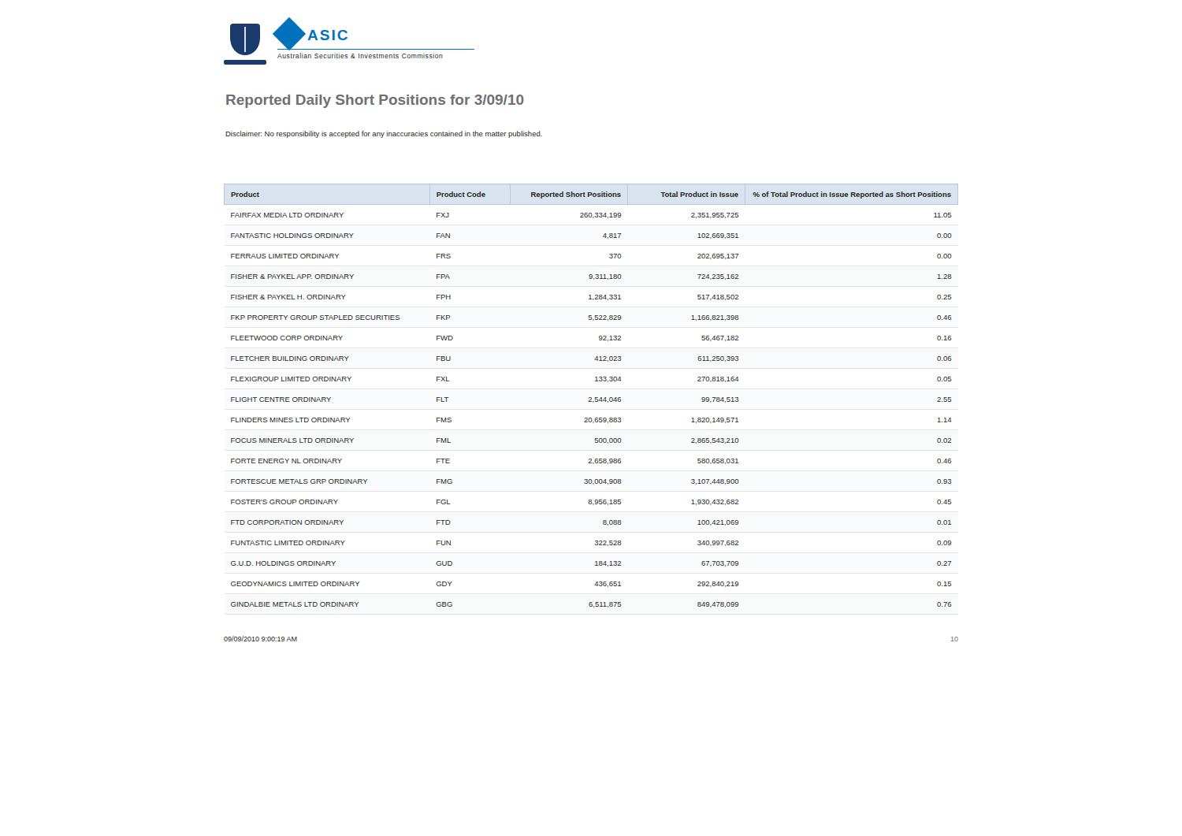ASIC
Australian Securities & Investments Commission
Reported Daily Short Positions for 3/09/10
Disclaimer: No responsibility is accepted for any inaccuracies contained in the matter published.
| Product | Product Code | Reported Short Positions | Total Product in Issue | % of Total Product in Issue Reported as Short Positions |
| --- | --- | --- | --- | --- |
| FAIRFAX MEDIA LTD ORDINARY | FXJ | 260,334,199 | 2,351,955,725 | 11.05 |
| FANTASTIC HOLDINGS ORDINARY | FAN | 4,817 | 102,669,351 | 0.00 |
| FERRAUS LIMITED ORDINARY | FRS | 370 | 202,695,137 | 0.00 |
| FISHER & PAYKEL APP. ORDINARY | FPA | 9,311,180 | 724,235,162 | 1.28 |
| FISHER & PAYKEL H. ORDINARY | FPH | 1,284,331 | 517,418,502 | 0.25 |
| FKP PROPERTY GROUP STAPLED SECURITIES | FKP | 5,522,829 | 1,166,821,398 | 0.46 |
| FLEETWOOD CORP ORDINARY | FWD | 92,132 | 56,467,182 | 0.16 |
| FLETCHER BUILDING ORDINARY | FBU | 412,023 | 611,250,393 | 0.06 |
| FLEXIGROUP LIMITED ORDINARY | FXL | 133,304 | 270,818,164 | 0.05 |
| FLIGHT CENTRE ORDINARY | FLT | 2,544,046 | 99,784,513 | 2.55 |
| FLINDERS MINES LTD ORDINARY | FMS | 20,659,883 | 1,820,149,571 | 1.14 |
| FOCUS MINERALS LTD ORDINARY | FML | 500,000 | 2,865,543,210 | 0.02 |
| FORTE ENERGY NL ORDINARY | FTE | 2,658,986 | 580,658,031 | 0.46 |
| FORTESCUE METALS GRP ORDINARY | FMG | 30,004,908 | 3,107,448,900 | 0.93 |
| FOSTER'S GROUP ORDINARY | FGL | 8,956,185 | 1,930,432,682 | 0.45 |
| FTD CORPORATION ORDINARY | FTD | 8,088 | 100,421,069 | 0.01 |
| FUNTASTIC LIMITED ORDINARY | FUN | 322,528 | 340,997,682 | 0.09 |
| G.U.D. HOLDINGS ORDINARY | GUD | 184,132 | 67,703,709 | 0.27 |
| GEODYNAMICS LIMITED ORDINARY | GDY | 436,651 | 292,840,219 | 0.15 |
| GINDALBIE METALS LTD ORDINARY | GBG | 6,511,875 | 849,478,099 | 0.76 |
09/09/2010 9:00:19 AM
10